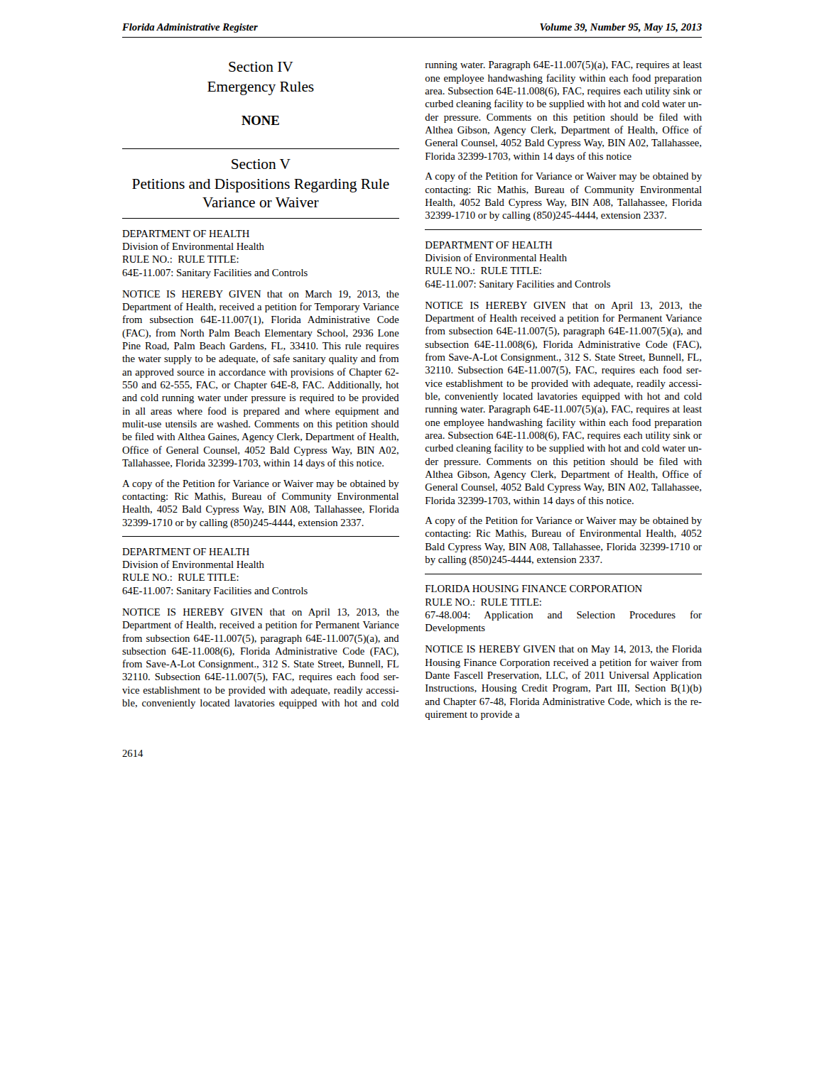Florida Administrative Register Volume 39, Number 95, May 15, 2013
Section IV
Emergency Rules
NONE
Section V
Petitions and Dispositions Regarding Rule Variance or Waiver
DEPARTMENT OF HEALTH
Division of Environmental Health
RULE NO.: RULE TITLE:
64E-11.007: Sanitary Facilities and Controls
NOTICE IS HEREBY GIVEN that on March 19, 2013, the Department of Health, received a petition for Temporary Variance from subsection 64E-11.007(1), Florida Administrative Code (FAC), from North Palm Beach Elementary School, 2936 Lone Pine Road, Palm Beach Gardens, FL, 33410. This rule requires the water supply to be adequate, of safe sanitary quality and from an approved source in accordance with provisions of Chapter 62-550 and 62-555, FAC, or Chapter 64E-8, FAC. Additionally, hot and cold running water under pressure is required to be provided in all areas where food is prepared and where equipment and mulit-use utensils are washed. Comments on this petition should be filed with Althea Gaines, Agency Clerk, Department of Health, Office of General Counsel, 4052 Bald Cypress Way, BIN A02, Tallahassee, Florida 32399-1703, within 14 days of this notice.
A copy of the Petition for Variance or Waiver may be obtained by contacting: Ric Mathis, Bureau of Community Environmental Health, 4052 Bald Cypress Way, BIN A08, Tallahassee, Florida 32399-1710 or by calling (850)245-4444, extension 2337.
DEPARTMENT OF HEALTH
Division of Environmental Health
RULE NO.: RULE TITLE:
64E-11.007: Sanitary Facilities and Controls
NOTICE IS HEREBY GIVEN that on April 13, 2013, the Department of Health, received a petition for Permanent Variance from subsection 64E-11.007(5), paragraph 64E-11.007(5)(a), and subsection 64E-11.008(6), Florida Administrative Code (FAC), from Save-A-Lot Consignment., 312 S. State Street, Bunnell, FL 32110. Subsection 64E-11.007(5), FAC, requires each food service establishment to be provided with adequate, readily accessible, conveniently located lavatories equipped with hot and cold running water. Paragraph 64E-11.007(5)(a), FAC, requires at least one employee handwashing facility within each food preparation area. Subsection 64E-11.008(6), FAC, requires each utility sink or curbed cleaning facility to be supplied with hot and cold water under pressure. Comments on this petition should be filed with Althea Gibson, Agency Clerk, Department of Health, Office of General Counsel, 4052 Bald Cypress Way, BIN A02, Tallahassee, Florida 32399-1703, within 14 days of this notice
A copy of the Petition for Variance or Waiver may be obtained by contacting: Ric Mathis, Bureau of Community Environmental Health, 4052 Bald Cypress Way, BIN A08, Tallahassee, Florida 32399-1710 or by calling (850)245-4444, extension 2337.
DEPARTMENT OF HEALTH
Division of Environmental Health
RULE NO.: RULE TITLE:
64E-11.007: Sanitary Facilities and Controls
NOTICE IS HEREBY GIVEN that on April 13, 2013, the Department of Health received a petition for Permanent Variance from subsection 64E-11.007(5), paragraph 64E-11.007(5)(a), and subsection 64E-11.008(6), Florida Administrative Code (FAC), from Save-A-Lot Consignment., 312 S. State Street, Bunnell, FL, 32110. Subsection 64E-11.007(5), FAC, requires each food service establishment to be provided with adequate, readily accessible, conveniently located lavatories equipped with hot and cold running water. Paragraph 64E-11.007(5)(a), FAC, requires at least one employee handwashing facility within each food preparation area. Subsection 64E-11.008(6), FAC, requires each utility sink or curbed cleaning facility to be supplied with hot and cold water under pressure. Comments on this petition should be filed with Althea Gibson, Agency Clerk, Department of Health, Office of General Counsel, 4052 Bald Cypress Way, BIN A02, Tallahassee, Florida 32399-1703, within 14 days of this notice.
A copy of the Petition for Variance or Waiver may be obtained by contacting: Ric Mathis, Bureau of Environmental Health, 4052 Bald Cypress Way, BIN A08, Tallahassee, Florida 32399-1710 or by calling (850)245-4444, extension 2337.
FLORIDA HOUSING FINANCE CORPORATION
RULE NO.: RULE TITLE:
67-48.004: Application and Selection Procedures for Developments
NOTICE IS HEREBY GIVEN that on May 14, 2013, the Florida Housing Finance Corporation received a petition for waiver from Dante Fascell Preservation, LLC, of 2011 Universal Application Instructions, Housing Credit Program, Part III, Section B(1)(b) and Chapter 67-48, Florida Administrative Code, which is the requirement to provide a
2614